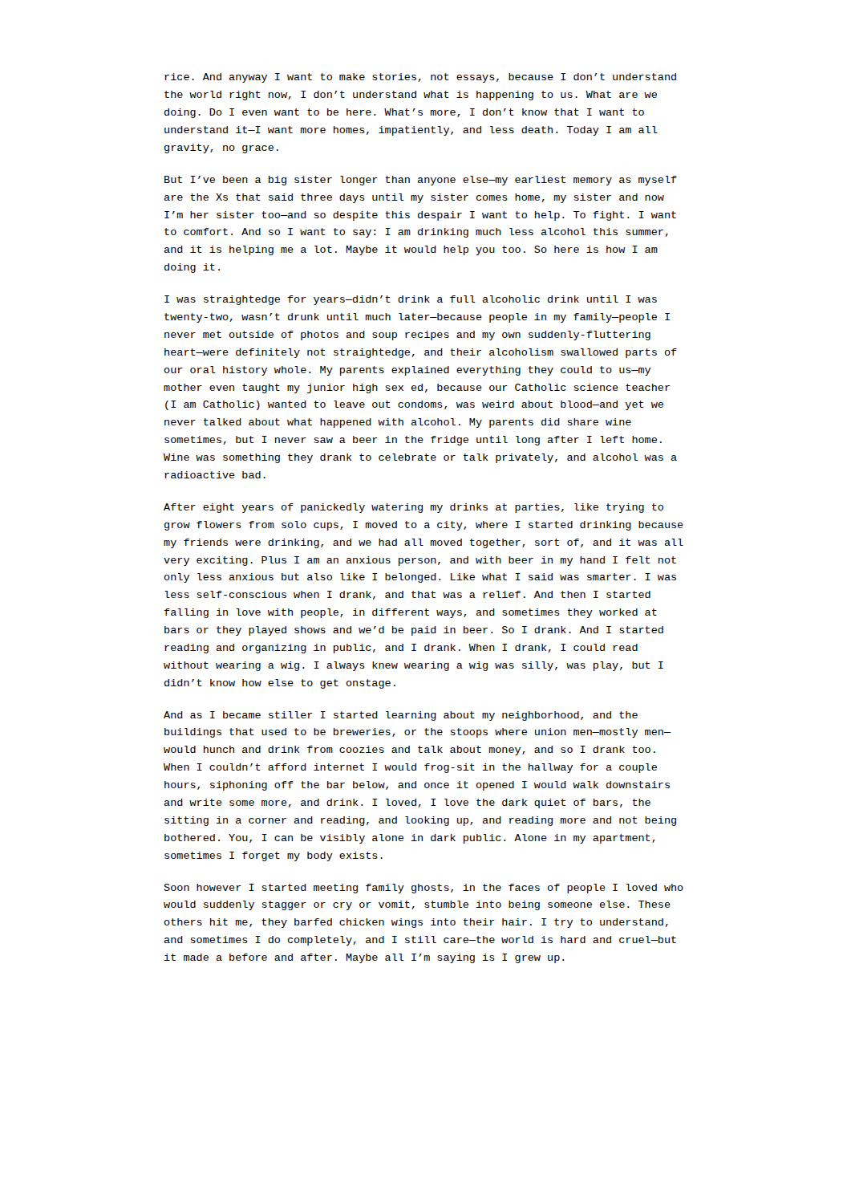rice. And anyway I want to make stories, not essays, because I don’t understand the world right now, I don’t understand what is happening to us. What are we doing. Do I even want to be here. What’s more, I don’t know that I want to understand it—I want more homes, impatiently, and less death. Today I am all gravity, no grace.
But I’ve been a big sister longer than anyone else—my earliest memory as myself are the Xs that said three days until my sister comes home, my sister and now I’m her sister too—and so despite this despair I want to help. To fight. I want to comfort. And so I want to say: I am drinking much less alcohol this summer, and it is helping me a lot. Maybe it would help you too. So here is how I am doing it.
I was straightedge for years—didn’t drink a full alcoholic drink until I was twenty-two, wasn’t drunk until much later—because people in my family—people I never met outside of photos and soup recipes and my own suddenly-fluttering heart—were definitely not straightedge, and their alcoholism swallowed parts of our oral history whole. My parents explained everything they could to us—my mother even taught my junior high sex ed, because our Catholic science teacher (I am Catholic) wanted to leave out condoms, was weird about blood—and yet we never talked about what happened with alcohol. My parents did share wine sometimes, but I never saw a beer in the fridge until long after I left home. Wine was something they drank to celebrate or talk privately, and alcohol was a radioactive bad.
After eight years of panickedly watering my drinks at parties, like trying to grow flowers from solo cups, I moved to a city, where I started drinking because my friends were drinking, and we had all moved together, sort of, and it was all very exciting. Plus I am an anxious person, and with beer in my hand I felt not only less anxious but also like I belonged. Like what I said was smarter. I was less self-conscious when I drank, and that was a relief. And then I started falling in love with people, in different ways, and sometimes they worked at bars or they played shows and we’d be paid in beer. So I drank. And I started reading and organizing in public, and I drank. When I drank, I could read without wearing a wig. I always knew wearing a wig was silly, was play, but I didn’t know how else to get onstage.
And as I became stiller I started learning about my neighborhood, and the buildings that used to be breweries, or the stoops where union men—mostly men—would hunch and drink from coozies and talk about money, and so I drank too. When I couldn’t afford internet I would frog-sit in the hallway for a couple hours, siphoning off the bar below, and once it opened I would walk downstairs and write some more, and drink. I loved, I love the dark quiet of bars, the sitting in a corner and reading, and looking up, and reading more and not being bothered. You, I can be visibly alone in dark public. Alone in my apartment, sometimes I forget my body exists.
Soon however I started meeting family ghosts, in the faces of people I loved who would suddenly stagger or cry or vomit, stumble into being someone else. These others hit me, they barfed chicken wings into their hair. I try to understand, and sometimes I do completely, and I still care—the world is hard and cruel—but it made a before and after. Maybe all I’m saying is I grew up.